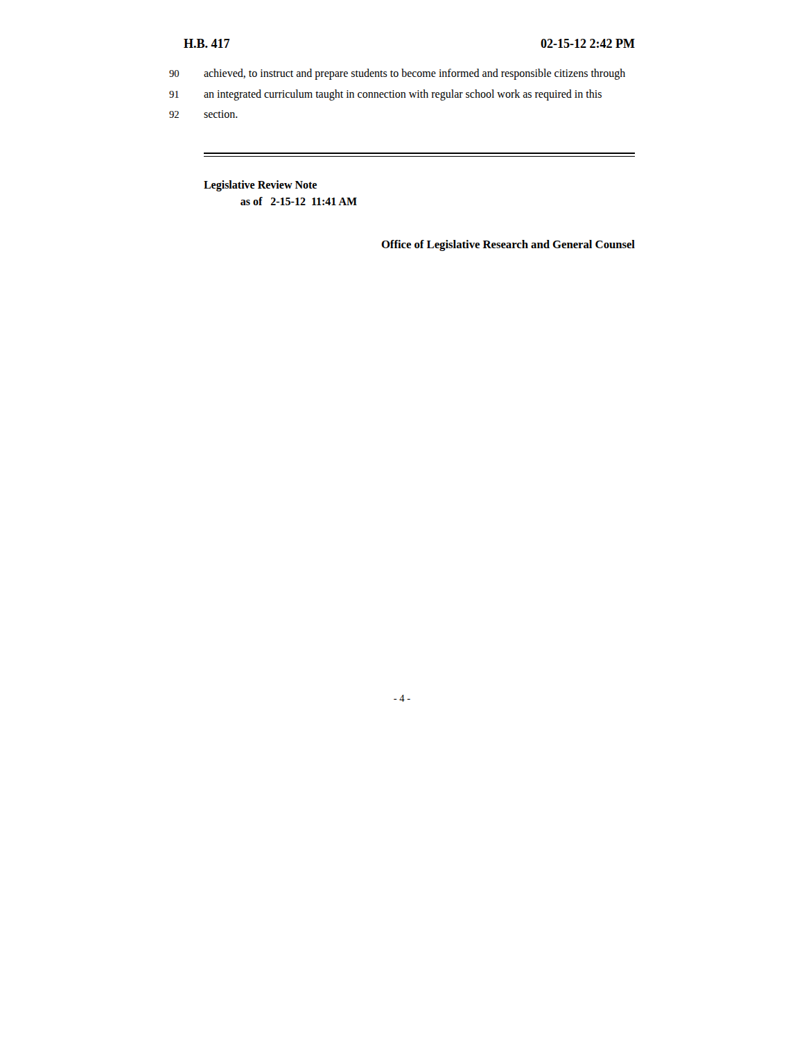H.B. 417 02-15-12 2:42 PM
90 achieved, to instruct and prepare students to become informed and responsible citizens through
91 an integrated curriculum taught in connection with regular school work as required in this
92 section.
Legislative Review Note as of 2-15-12 11:41 AM
Office of Legislative Research and General Counsel
- 4 -